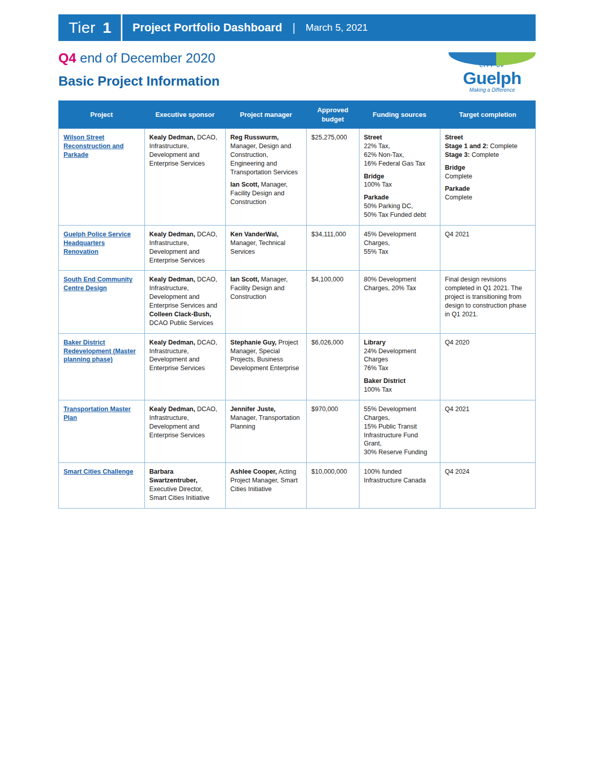Tier 1
Project Portfolio Dashboard | March 5, 2021
Q4 end of December 2020
Basic Project Information
CITY OF
Guelph
Making a Difference
| Project | Executive sponsor | Project manager | Approved budget | Funding sources | Target completion |
| --- | --- | --- | --- | --- | --- |
| Wilson Street Reconstruction and Parkade | Kealy Dedman, DCAO, Infrastructure, Development and Enterprise Services | Reg Russwurm, Manager, Design and Construction, Engineering and Transportation Services Ian Scott, Manager, Facility Design and Construction | $25,275,000 | Street 22% Tax, 62% Non-Tax, 16% Federal Gas Tax Bridge 100% Tax Parkade 50% Parking DC, 50% Tax Funded debt | Street Stage 1 and 2: Complete Stage 3: Complete Bridge Complete Parkade Complete |
| Guelph Police Service Headquarters Renovation | Kealy Dedman, DCAO, Infrastructure, Development and Enterprise Services | Ken VanderWal, Manager, Technical Services | $34,111,000 | 45% Development Charges, 55% Tax | Q4 2021 |
| South End Community Centre Design | Kealy Dedman, DCAO, Infrastructure, Development and Enterprise Services and Colleen Clack-Bush, DCAO Public Services | Ian Scott, Manager, Facility Design and Construction | $4,100,000 | 80% Development Charges, 20% Tax | Final design revisions completed in Q1 2021. The project is transitioning from design to construction phase in Q1 2021. |
| Baker District Redevelopment (Master planning phase) | Kealy Dedman, DCAO, Infrastructure, Development and Enterprise Services | Stephanie Guy, Project Manager, Special Projects, Business Development Enterprise | $6,026,000 | Library 24% Development Charges 76% Tax Baker District 100% Tax | Q4 2020 |
| Transportation Master Plan | Kealy Dedman, DCAO, Infrastructure, Development and Enterprise Services | Jennifer Juste, Manager, Transportation Planning | $970,000 | 55% Development Charges, 15% Public Transit Infrastructure Fund Grant, 30% Reserve Funding | Q4 2021 |
| Smart Cities Challenge | Barbara Swartzentruber, Executive Director, Smart Cities Initiative | Ashlee Cooper, Acting Project Manager, Smart Cities Initiative | $10,000,000 | 100% funded Infrastructure Canada | Q4 2024 |